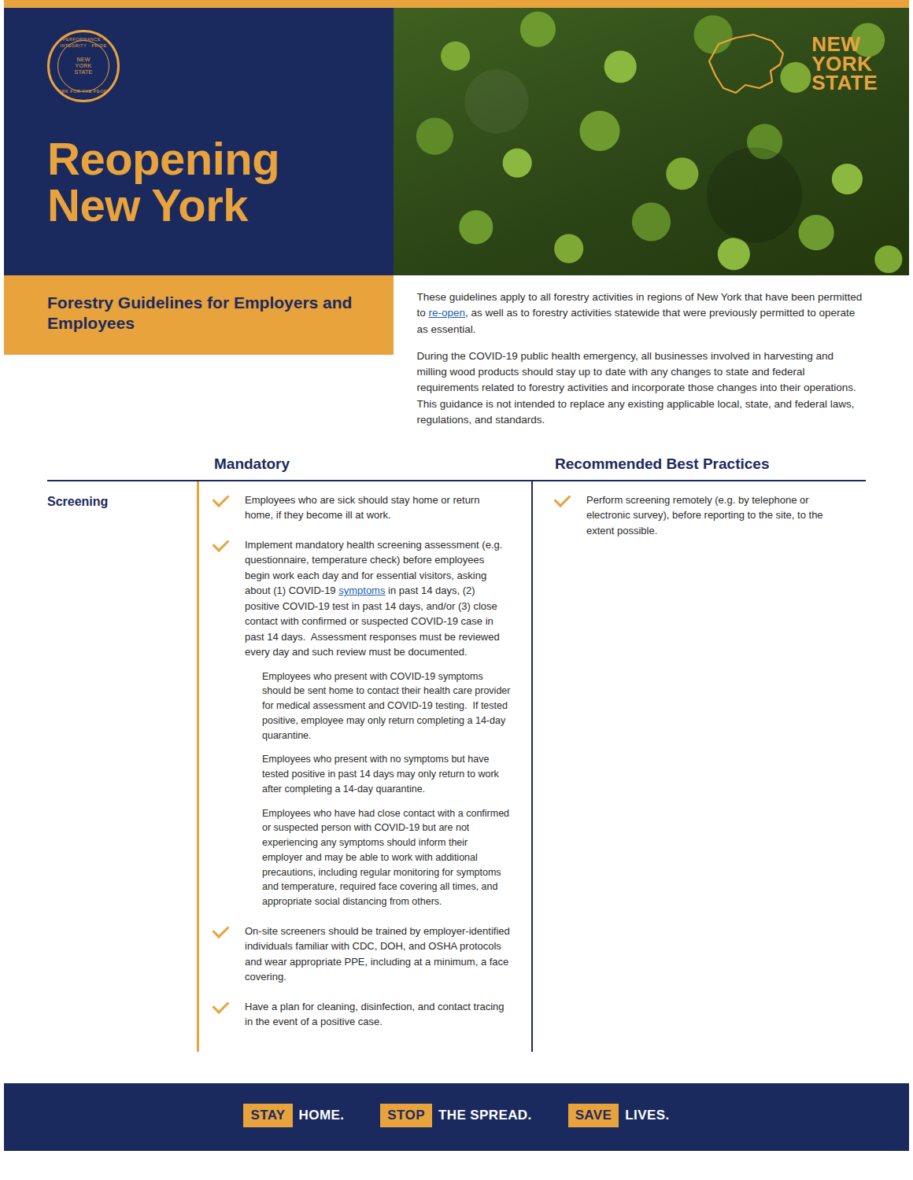PERFORMANCE · INTEGRITY · PRIDE WORK FOR THE PEOPLE
NEW
YORK
STATE
Reopening
New York
NEW
YORK
STATE
Forestry Guidelines for Employers and Employees
These guidelines apply to all forestry activities in regions of New York that have been permitted to re-open, as well as to forestry activities statewide that were previously permitted to operate as essential.
During the COVID-19 public health emergency, all businesses involved in harvesting and milling wood products should stay up to date with any changes to state and federal requirements related to forestry activities and incorporate those changes into their operations. This guidance is not intended to replace any existing applicable local, state, and federal laws, regulations, and standards.
Mandatory
Recommended Best Practices
Screening
Employees who are sick should stay home or return home, if they become ill at work.
Implement mandatory health screening assessment (e.g. questionnaire, temperature check) before employees begin work each day and for essential visitors, asking about (1) COVID-19 symptoms in past 14 days, (2) positive COVID-19 test in past 14 days, and/or (3) close contact with confirmed or suspected COVID-19 case in past 14 days. Assessment responses must be reviewed every day and such review must be documented.
Employees who present with COVID-19 symptoms should be sent home to contact their health care provider for medical assessment and COVID-19 testing. If tested positive, employee may only return completing a 14-day quarantine.
Employees who present with no symptoms but have tested positive in past 14 days may only return to work after completing a 14-day quarantine.
Employees who have had close contact with a confirmed or suspected person with COVID-19 but are not experiencing any symptoms should inform their employer and may be able to work with additional precautions, including regular monitoring for symptoms and temperature, required face covering all times, and appropriate social distancing from others.
On-site screeners should be trained by employer-identified individuals familiar with CDC, DOH, and OSHA protocols and wear appropriate PPE, including at a minimum, a face covering.
Have a plan for cleaning, disinfection, and contact tracing in the event of a positive case.
Perform screening remotely (e.g. by telephone or electronic survey), before reporting to the site, to the extent possible.
STAY HOME. STOP THE SPREAD. SAVE LIVES.